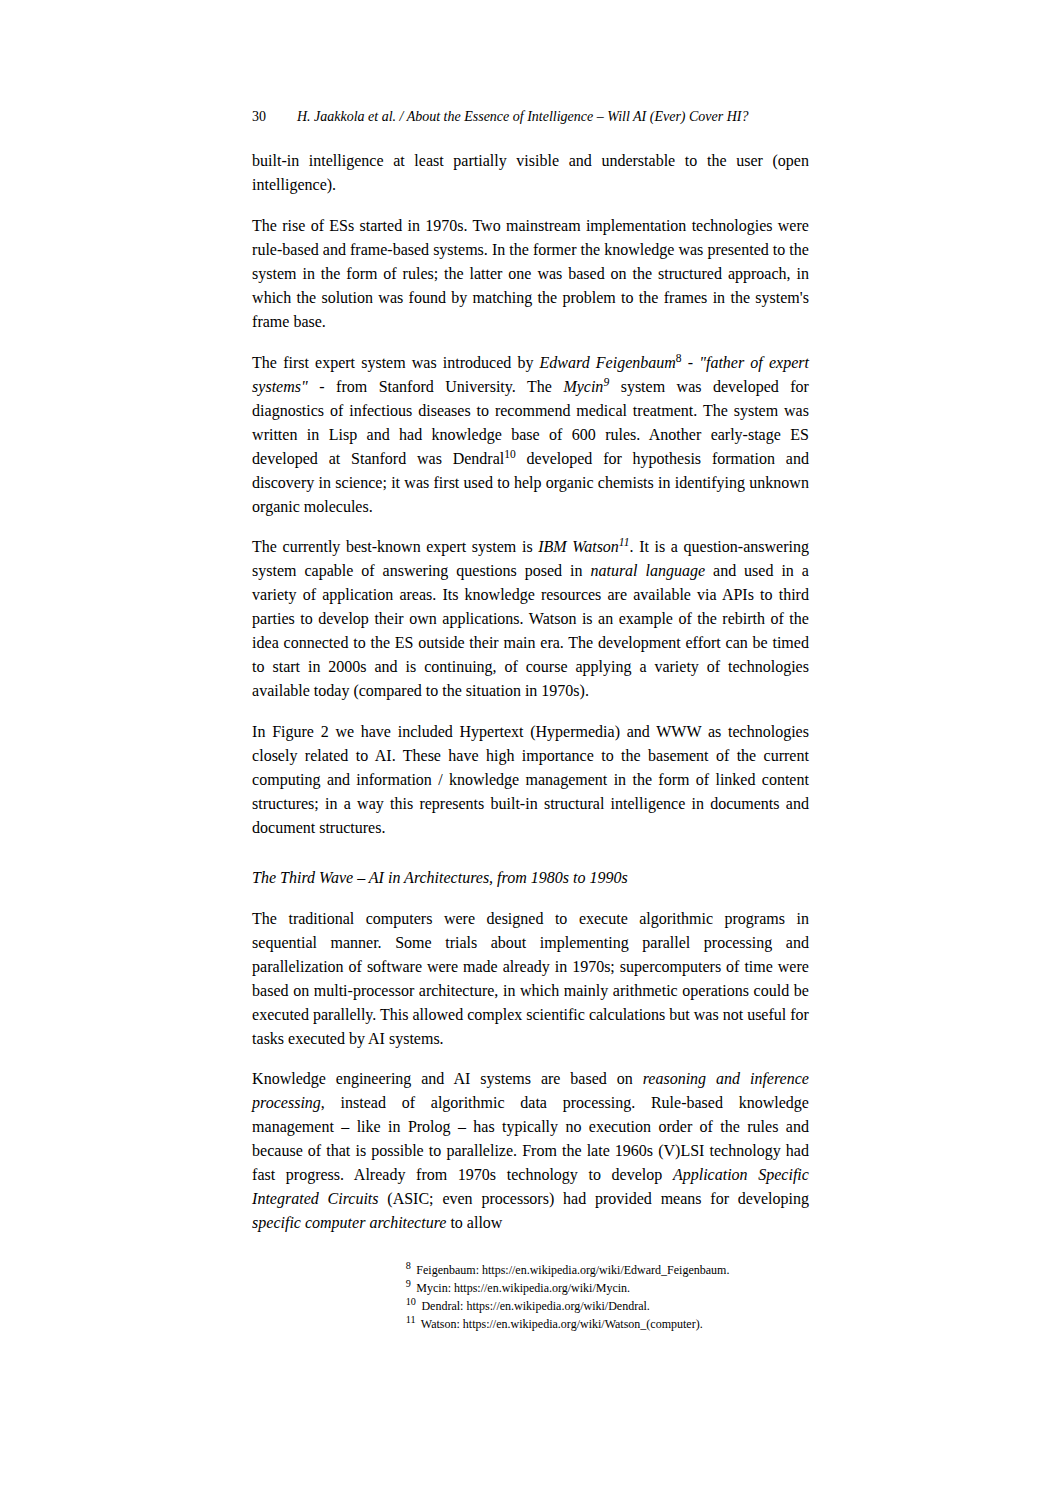30 H. Jaakkola et al. / About the Essence of Intelligence – Will AI (Ever) Cover HI?
built-in intelligence at least partially visible and understable to the user (open intelligence).
The rise of ESs started in 1970s. Two mainstream implementation technologies were rule-based and frame-based systems. In the former the knowledge was presented to the system in the form of rules; the latter one was based on the structured approach, in which the solution was found by matching the problem to the frames in the system's frame base.
The first expert system was introduced by Edward Feigenbaum8 - "father of expert systems" - from Stanford University. The Mycin9 system was developed for diagnostics of infectious diseases to recommend medical treatment. The system was written in Lisp and had knowledge base of 600 rules. Another early-stage ES developed at Stanford was Dendral10 developed for hypothesis formation and discovery in science; it was first used to help organic chemists in identifying unknown organic molecules.
The currently best-known expert system is IBM Watson11. It is a question-answering system capable of answering questions posed in natural language and used in a variety of application areas. Its knowledge resources are available via APIs to third parties to develop their own applications. Watson is an example of the rebirth of the idea connected to the ES outside their main era. The development effort can be timed to start in 2000s and is continuing, of course applying a variety of technologies available today (compared to the situation in 1970s).
In Figure 2 we have included Hypertext (Hypermedia) and WWW as technologies closely related to AI. These have high importance to the basement of the current computing and information / knowledge management in the form of linked content structures; in a way this represents built-in structural intelligence in documents and document structures.
The Third Wave – AI in Architectures, from 1980s to 1990s
The traditional computers were designed to execute algorithmic programs in sequential manner. Some trials about implementing parallel processing and parallelization of software were made already in 1970s; supercomputers of time were based on multi-processor architecture, in which mainly arithmetic operations could be executed parallelly. This allowed complex scientific calculations but was not useful for tasks executed by AI systems.
Knowledge engineering and AI systems are based on reasoning and inference processing, instead of algorithmic data processing. Rule-based knowledge management – like in Prolog – has typically no execution order of the rules and because of that is possible to parallelize. From the late 1960s (V)LSI technology had fast progress. Already from 1970s technology to develop Application Specific Integrated Circuits (ASIC; even processors) had provided means for developing specific computer architecture to allow
8 Feigenbaum: https://en.wikipedia.org/wiki/Edward_Feigenbaum.
9 Mycin: https://en.wikipedia.org/wiki/Mycin.
10 Dendral: https://en.wikipedia.org/wiki/Dendral.
11 Watson: https://en.wikipedia.org/wiki/Watson_(computer).